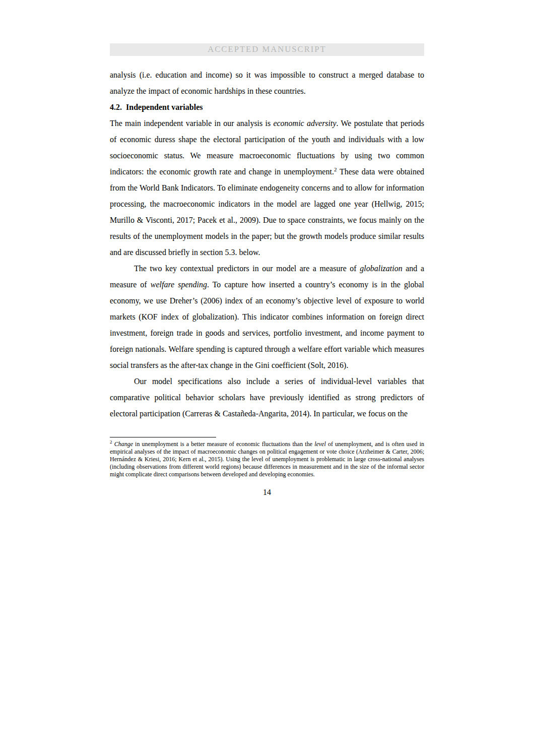ACCEPTED MANUSCRIPT
analysis (i.e. education and income) so it was impossible to construct a merged database to analyze the impact of economic hardships in these countries.
4.2. Independent variables
The main independent variable in our analysis is economic adversity. We postulate that periods of economic duress shape the electoral participation of the youth and individuals with a low socioeconomic status. We measure macroeconomic fluctuations by using two common indicators: the economic growth rate and change in unemployment.2 These data were obtained from the World Bank Indicators. To eliminate endogeneity concerns and to allow for information processing, the macroeconomic indicators in the model are lagged one year (Hellwig, 2015; Murillo & Visconti, 2017; Pacek et al., 2009). Due to space constraints, we focus mainly on the results of the unemployment models in the paper; but the growth models produce similar results and are discussed briefly in section 5.3. below.
The two key contextual predictors in our model are a measure of globalization and a measure of welfare spending. To capture how inserted a country’s economy is in the global economy, we use Dreher’s (2006) index of an economy’s objective level of exposure to world markets (KOF index of globalization). This indicator combines information on foreign direct investment, foreign trade in goods and services, portfolio investment, and income payment to foreign nationals. Welfare spending is captured through a welfare effort variable which measures social transfers as the after-tax change in the Gini coefficient (Solt, 2016).
Our model specifications also include a series of individual-level variables that comparative political behavior scholars have previously identified as strong predictors of electoral participation (Carreras & Castañeda-Angarita, 2014). In particular, we focus on the
2 Change in unemployment is a better measure of economic fluctuations than the level of unemployment, and is often used in empirical analyses of the impact of macroeconomic changes on political engagement or vote choice (Arzheimer & Carter, 2006; Hernández & Kriesi, 2016; Kern et al., 2015). Using the level of unemployment is problematic in large cross-national analyses (including observations from different world regions) because differences in measurement and in the size of the informal sector might complicate direct comparisons between developed and developing economies.
14